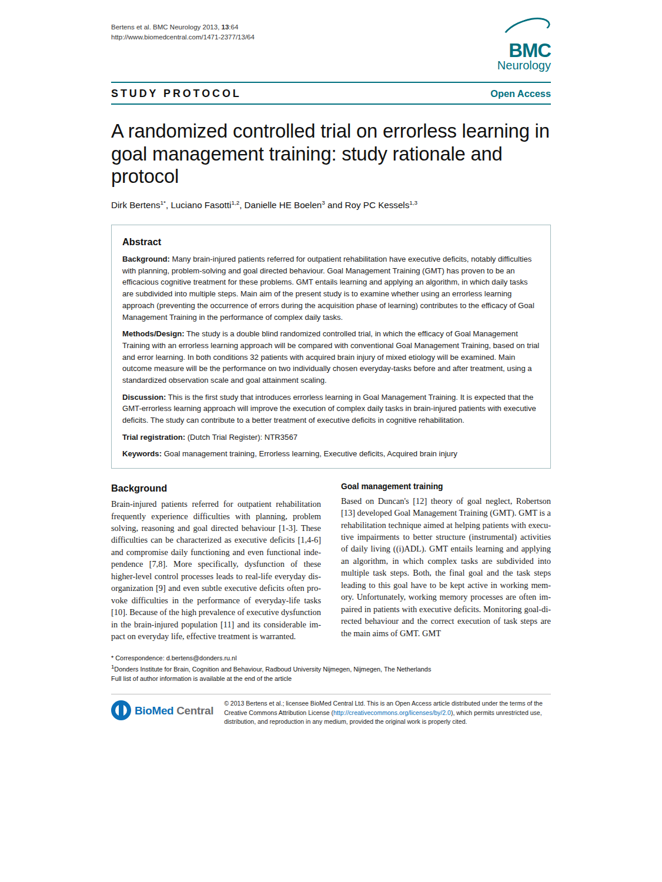Bertens et al. BMC Neurology 2013, 13:64
http://www.biomedcentral.com/1471-2377/13/64
BMC Neurology
Study Protocol
Open Access
A randomized controlled trial on errorless learning in goal management training: study rationale and protocol
Dirk Bertens1*, Luciano Fasotti1,2, Danielle HE Boelen3 and Roy PC Kessels1,3
Abstract
Background: Many brain-injured patients referred for outpatient rehabilitation have executive deficits, notably difficulties with planning, problem-solving and goal directed behaviour. Goal Management Training (GMT) has proven to be an efficacious cognitive treatment for these problems. GMT entails learning and applying an algorithm, in which daily tasks are subdivided into multiple steps. Main aim of the present study is to examine whether using an errorless learning approach (preventing the occurrence of errors during the acquisition phase of learning) contributes to the efficacy of Goal Management Training in the performance of complex daily tasks.
Methods/Design: The study is a double blind randomized controlled trial, in which the efficacy of Goal Management Training with an errorless learning approach will be compared with conventional Goal Management Training, based on trial and error learning. In both conditions 32 patients with acquired brain injury of mixed etiology will be examined. Main outcome measure will be the performance on two individually chosen everyday-tasks before and after treatment, using a standardized observation scale and goal attainment scaling.
Discussion: This is the first study that introduces errorless learning in Goal Management Training. It is expected that the GMT-errorless learning approach will improve the execution of complex daily tasks in brain-injured patients with executive deficits. The study can contribute to a better treatment of executive deficits in cognitive rehabilitation.
Trial registration: (Dutch Trial Register): NTR3567
Keywords: Goal management training, Errorless learning, Executive deficits, Acquired brain injury
Background
Brain-injured patients referred for outpatient rehabilitation frequently experience difficulties with planning, problem solving, reasoning and goal directed behaviour [1-3]. These difficulties can be characterized as executive deficits [1,4-6] and compromise daily functioning and even functional independence [7,8]. More specifically, dysfunction of these higher-level control processes leads to real-life everyday disorganization [9] and even subtle executive deficits often provoke difficulties in the performance of everyday-life tasks [10]. Because of the high prevalence of executive dysfunction in the brain-injured population [11] and its considerable impact on everyday life, effective treatment is warranted.
Goal management training
Based on Duncan's [12] theory of goal neglect, Robertson [13] developed Goal Management Training (GMT). GMT is a rehabilitation technique aimed at helping patients with executive impairments to better structure (instrumental) activities of daily living ((i)ADL). GMT entails learning and applying an algorithm, in which complex tasks are subdivided into multiple task steps. Both, the final goal and the task steps leading to this goal have to be kept active in working memory. Unfortunately, working memory processes are often impaired in patients with executive deficits. Monitoring goal-directed behaviour and the correct execution of task steps are the main aims of GMT. GMT
* Correspondence: d.bertens@donders.ru.nl
1Donders Institute for Brain, Cognition and Behaviour, Radboud University Nijmegen, Nijmegen, The Netherlands
Full list of author information is available at the end of the article
BioMed Central
© 2013 Bertens et al.; licensee BioMed Central Ltd. This is an Open Access article distributed under the terms of the Creative Commons Attribution License (http://creativecommons.org/licenses/by/2.0), which permits unrestricted use, distribution, and reproduction in any medium, provided the original work is properly cited.